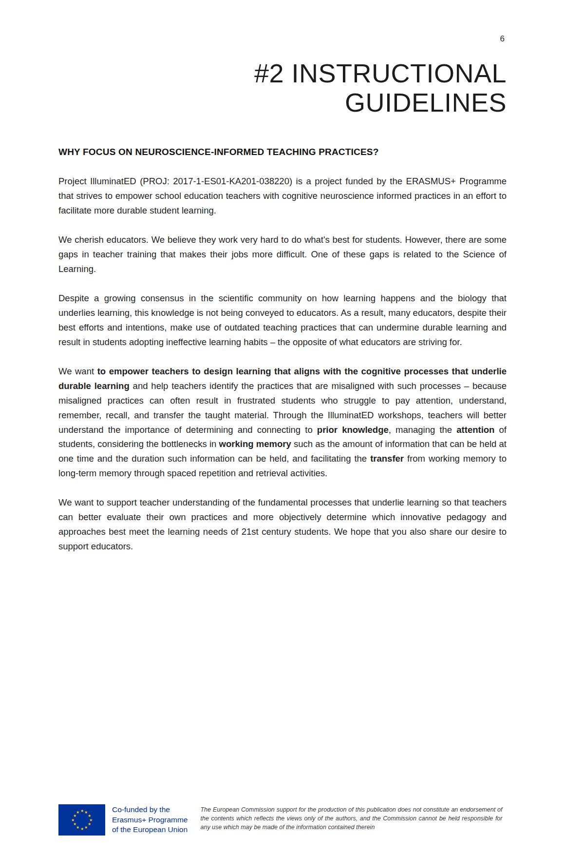6
#2 INSTRUCTIONAL
GUIDELINES
WHY FOCUS ON NEUROSCIENCE-INFORMED TEACHING PRACTICES?
Project IlluminatED (PROJ: 2017-1-ES01-KA201-038220) is a project funded by the ERASMUS+ Programme that strives to empower school education teachers with cognitive neuroscience informed practices in an effort to facilitate more durable student learning.
We cherish educators. We believe they work very hard to do what's best for students. However, there are some gaps in teacher training that makes their jobs more difficult. One of these gaps is related to the Science of Learning.
Despite a growing consensus in the scientific community on how learning happens and the biology that underlies learning, this knowledge is not being conveyed to educators. As a result, many educators, despite their best efforts and intentions, make use of outdated teaching practices that can undermine durable learning and result in students adopting ineffective learning habits – the opposite of what educators are striving for.
We want to empower teachers to design learning that aligns with the cognitive processes that underlie durable learning and help teachers identify the practices that are misaligned with such processes – because misaligned practices can often result in frustrated students who struggle to pay attention, understand, remember, recall, and transfer the taught material. Through the IlluminatED workshops, teachers will better understand the importance of determining and connecting to prior knowledge, managing the attention of students, considering the bottlenecks in working memory such as the amount of information that can be held at one time and the duration such information can be held, and facilitating the transfer from working memory to long-term memory through spaced repetition and retrieval activities.
We want to support teacher understanding of the fundamental processes that underlie learning so that teachers can better evaluate their own practices and more objectively determine which innovative pedagogy and approaches best meet the learning needs of 21st century students. We hope that you also share our desire to support educators.
★ ★ ★ ★ ★ ★ ★ ★ ★ ★ ★ ★
Co-funded by the
Erasmus+ Programme
of the European Union
The European Commission support for the production of this publication does not constitute an endorsement of the contents which reflects the views only of the authors, and the Commission cannot be held responsible for any use which may be made of the information contained therein